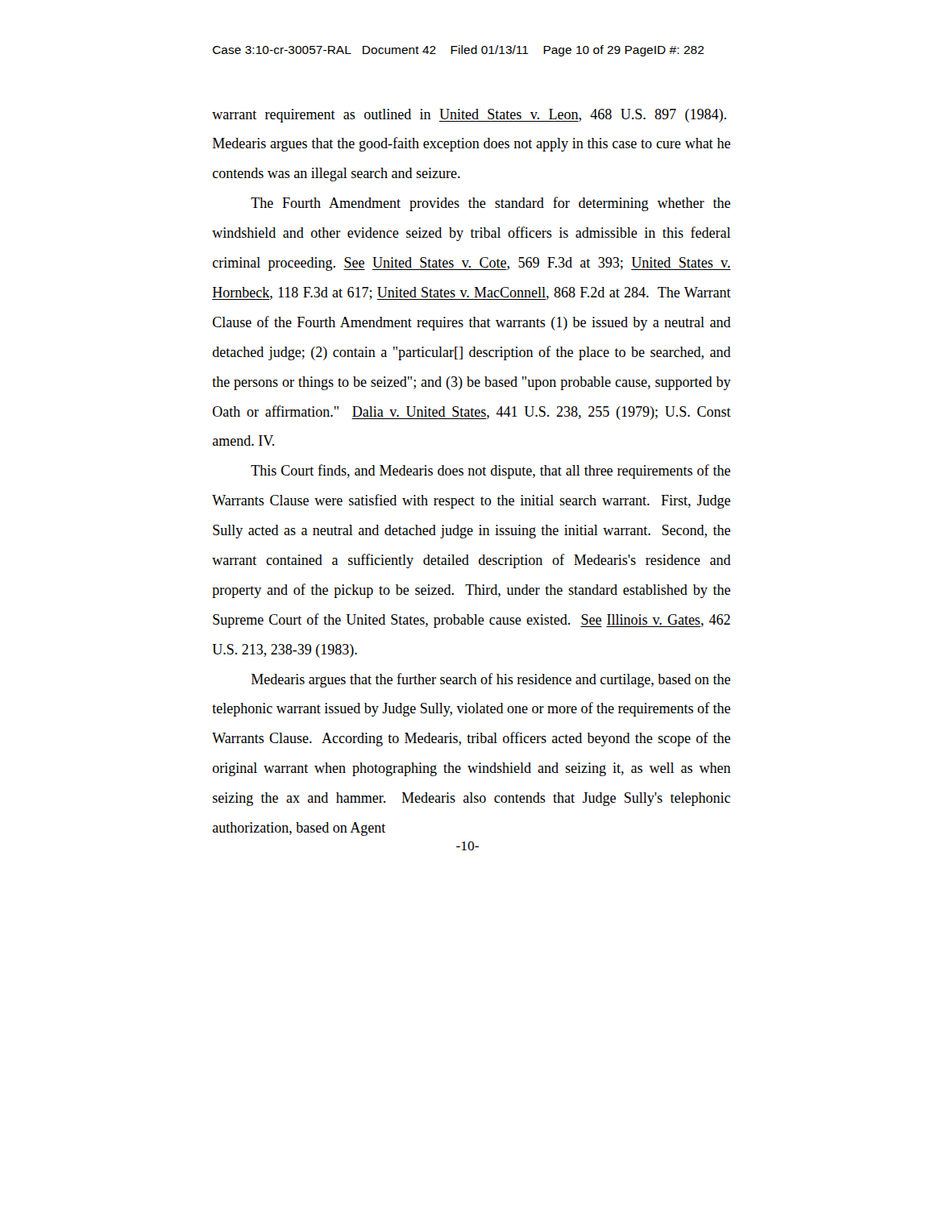Case 3:10-cr-30057-RAL Document 42 Filed 01/13/11 Page 10 of 29 PageID #: 282
warrant requirement as outlined in United States v. Leon, 468 U.S. 897 (1984). Medearis argues that the good-faith exception does not apply in this case to cure what he contends was an illegal search and seizure.
The Fourth Amendment provides the standard for determining whether the windshield and other evidence seized by tribal officers is admissible in this federal criminal proceeding. See United States v. Cote, 569 F.3d at 393; United States v. Hornbeck, 118 F.3d at 617; United States v. MacConnell, 868 F.2d at 284. The Warrant Clause of the Fourth Amendment requires that warrants (1) be issued by a neutral and detached judge; (2) contain a "particular[] description of the place to be searched, and the persons or things to be seized"; and (3) be based "upon probable cause, supported by Oath or affirmation." Dalia v. United States, 441 U.S. 238, 255 (1979); U.S. Const amend. IV.
This Court finds, and Medearis does not dispute, that all three requirements of the Warrants Clause were satisfied with respect to the initial search warrant. First, Judge Sully acted as a neutral and detached judge in issuing the initial warrant. Second, the warrant contained a sufficiently detailed description of Medearis's residence and property and of the pickup to be seized. Third, under the standard established by the Supreme Court of the United States, probable cause existed. See Illinois v. Gates, 462 U.S. 213, 238-39 (1983).
Medearis argues that the further search of his residence and curtilage, based on the telephonic warrant issued by Judge Sully, violated one or more of the requirements of the Warrants Clause. According to Medearis, tribal officers acted beyond the scope of the original warrant when photographing the windshield and seizing it, as well as when seizing the ax and hammer. Medearis also contends that Judge Sully's telephonic authorization, based on Agent
-10-